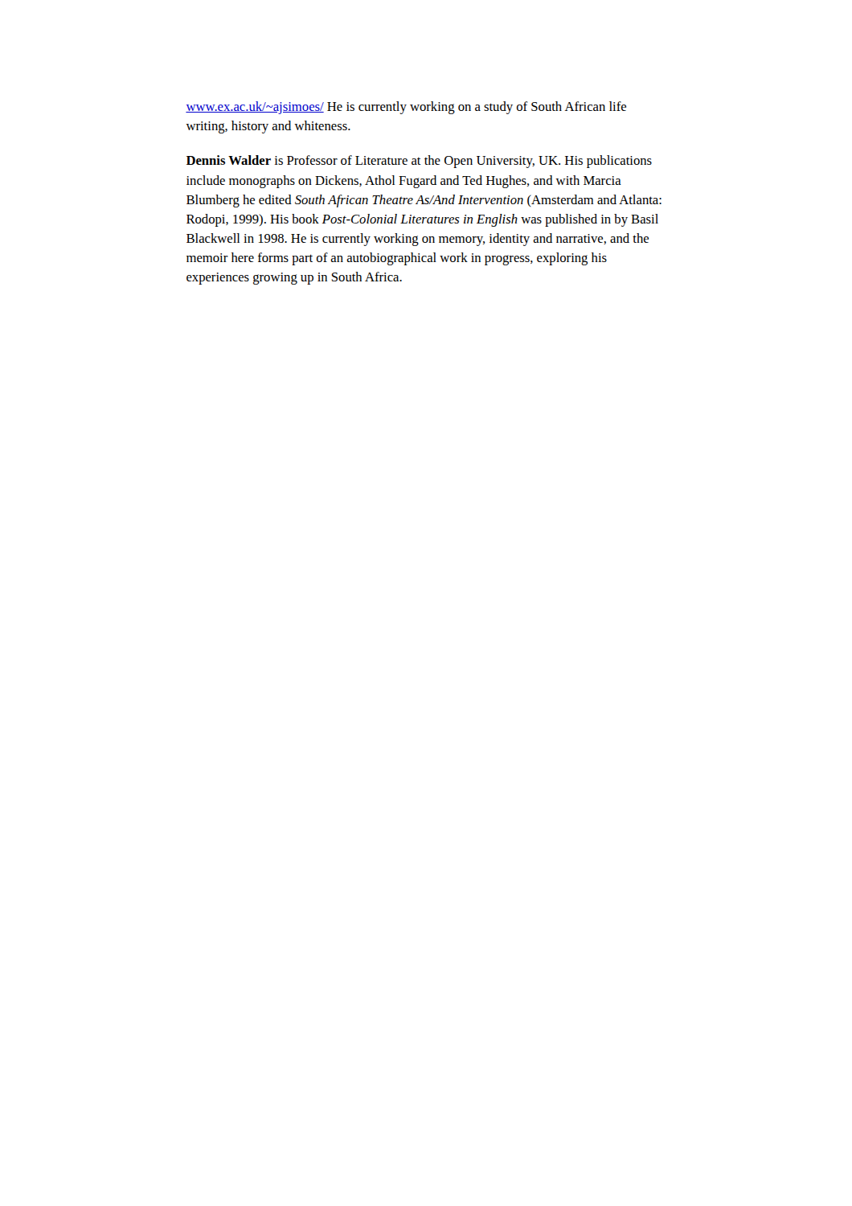www.ex.ac.uk/~ajsimoes/ He is currently working on a study of South African life writing, history and whiteness.
Dennis Walder is Professor of Literature at the Open University, UK. His publications include monographs on Dickens, Athol Fugard and Ted Hughes, and with Marcia Blumberg he edited South African Theatre As/And Intervention (Amsterdam and Atlanta: Rodopi, 1999). His book Post-Colonial Literatures in English was published in by Basil Blackwell in 1998. He is currently working on memory, identity and narrative, and the memoir here forms part of an autobiographical work in progress, exploring his experiences growing up in South Africa.